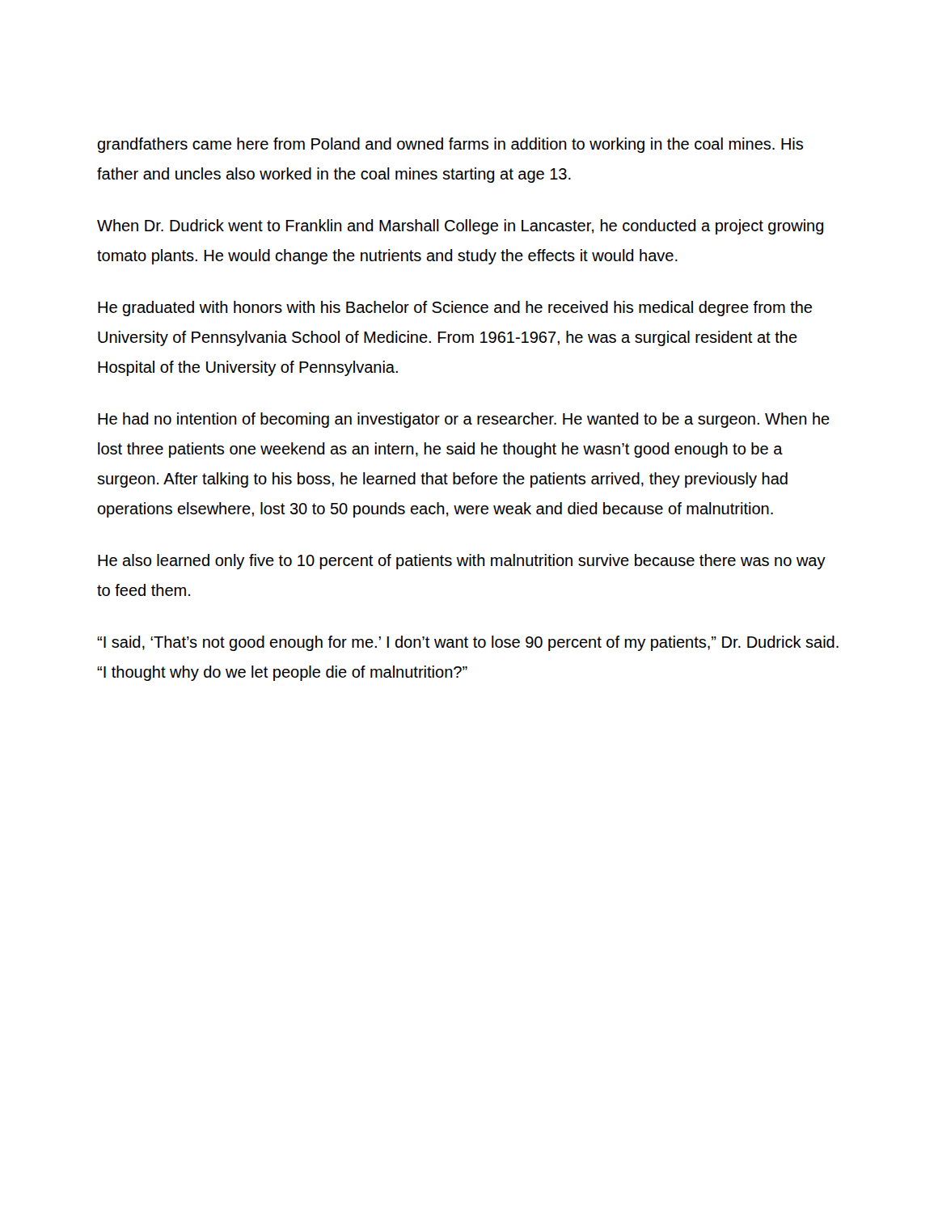grandfathers came here from Poland and owned farms in addition to working in the coal mines. His father and uncles also worked in the coal mines starting at age 13.
When Dr. Dudrick went to Franklin and Marshall College in Lancaster, he conducted a project growing tomato plants. He would change the nutrients and study the effects it would have.
He graduated with honors with his Bachelor of Science and he received his medical degree from the University of Pennsylvania School of Medicine. From 1961-1967, he was a surgical resident at the Hospital of the University of Pennsylvania.
He had no intention of becoming an investigator or a researcher. He wanted to be a surgeon. When he lost three patients one weekend as an intern, he said he thought he wasn’t good enough to be a surgeon. After talking to his boss, he learned that before the patients arrived, they previously had operations elsewhere, lost 30 to 50 pounds each, were weak and died because of malnutrition.
He also learned only five to 10 percent of patients with malnutrition survive because there was no way to feed them.
“I said, ‘That’s not good enough for me.’ I don’t want to lose 90 percent of my patients,” Dr. Dudrick said. “I thought why do we let people die of malnutrition?”